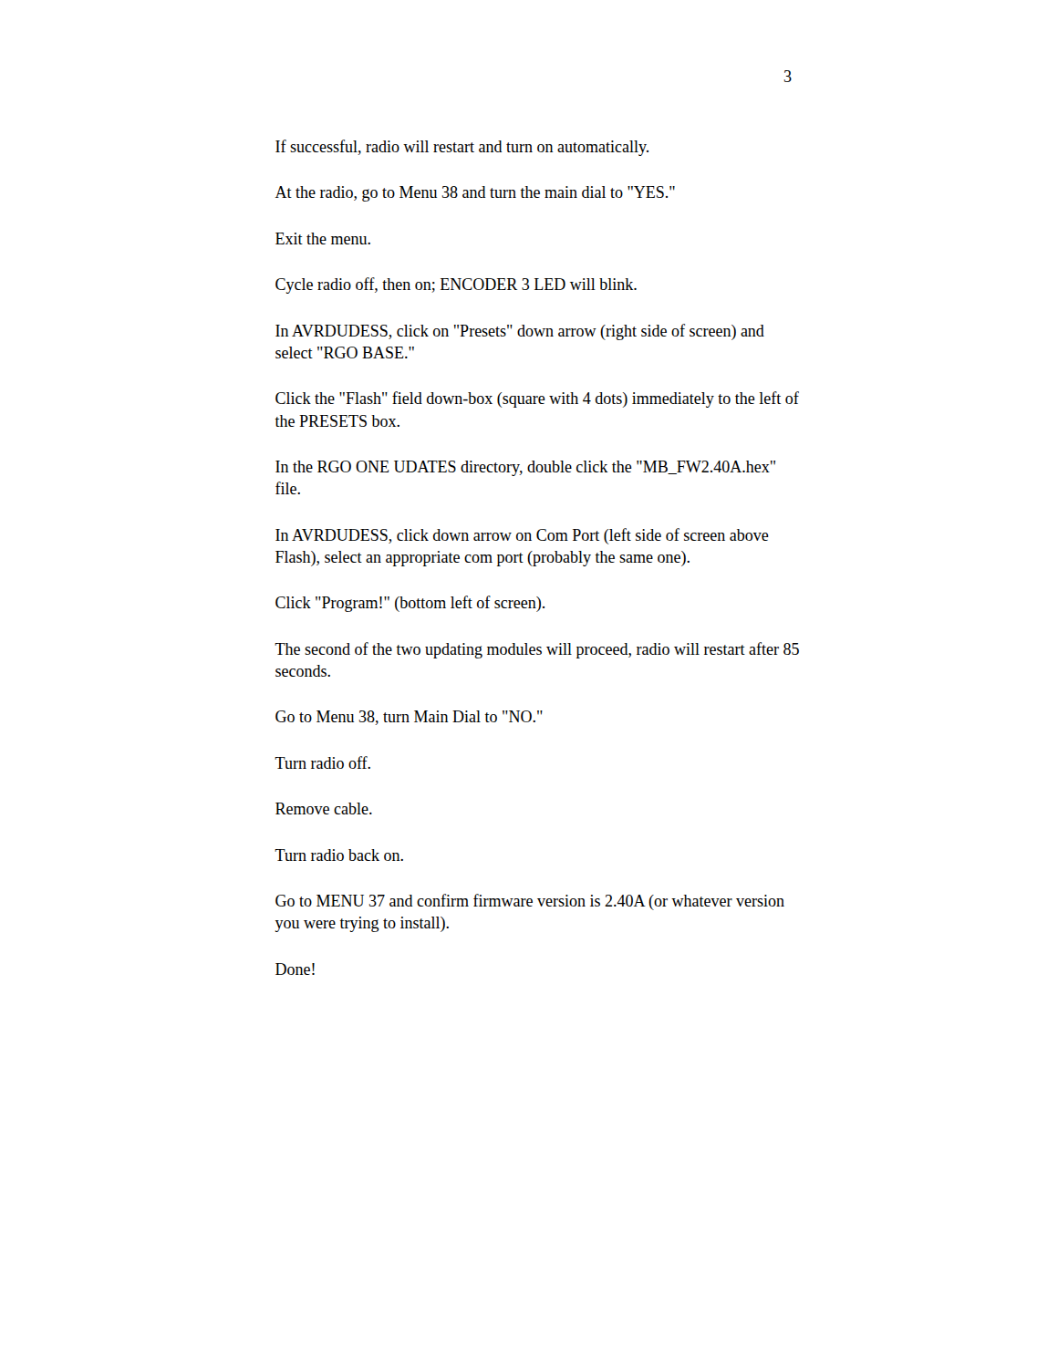3
If successful, radio will restart and turn on automatically.
At the radio, go to Menu 38 and turn the main dial to "YES."
Exit the menu.
Cycle radio off, then on; ENCODER 3 LED will blink.
In AVRDUDESS, click on "Presets" down arrow (right side of screen) and select "RGO BASE."
Click the "Flash" field down-box (square with 4 dots) immediately to the left of the PRESETS box.
In the RGO ONE UDATES directory, double click the "MB_FW2.40A.hex" file.
In AVRDUDESS, click down arrow on Com Port (left side of screen above Flash), select an appropriate com port (probably the same one).
Click "Program!" (bottom left of screen).
The second of the two updating modules will proceed, radio will restart after 85 seconds.
Go to Menu 38, turn Main Dial to "NO."
Turn radio off.
Remove cable.
Turn radio back on.
Go to MENU 37 and confirm firmware version is 2.40A (or whatever version you were trying to install).
Done!